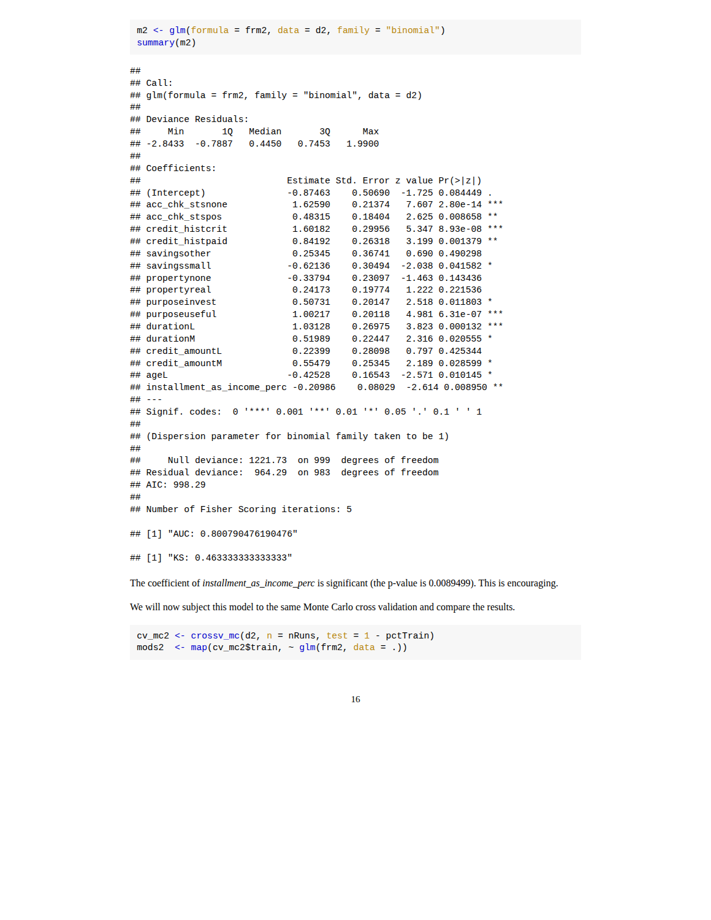m2 <- glm(formula = frm2, data = d2, family = "binomial")
summary(m2)
##
## Call:
## glm(formula = frm2, family = "binomial", data = d2)
##
## Deviance Residuals:
##     Min       1Q   Median       3Q      Max
## -2.8433  -0.7887   0.4450   0.7453   1.9900
##
## Coefficients:
##                           Estimate Std. Error z value Pr(>|z|)
## (Intercept)               -0.87463    0.50690  -1.725 0.084449 .
## acc_chk_stsnone            1.62590    0.21374   7.607 2.80e-14 ***
## acc_chk_stspos             0.48315    0.18404   2.625 0.008658 **
## credit_histcrit            1.60182    0.29956   5.347 8.93e-08 ***
## credit_histpaid            0.84192    0.26318   3.199 0.001379 **
## savingsother               0.25345    0.36741   0.690 0.490298
## savingssmall              -0.62136    0.30494  -2.038 0.041582 *
## propertynone              -0.33794    0.23097  -1.463 0.143436
## propertyreal               0.24173    0.19774   1.222 0.221536
## purposeinvest              0.50731    0.20147   2.518 0.011803 *
## purposeuseful              1.00217    0.20118   4.981 6.31e-07 ***
## durationL                  1.03128    0.26975   3.823 0.000132 ***
## durationM                  0.51989    0.22447   2.316 0.020555 *
## credit_amountL             0.22399    0.28098   0.797 0.425344
## credit_amountM             0.55479    0.25345   2.189 0.028599 *
## ageL                      -0.42528    0.16543  -2.571 0.010145 *
## installment_as_income_perc -0.20986    0.08029  -2.614 0.008950 **
## ---
## Signif. codes:  0 '***' 0.001 '**' 0.01 '*' 0.05 '.' 0.1 ' ' 1
##
## (Dispersion parameter for binomial family taken to be 1)
##
##     Null deviance: 1221.73  on 999  degrees of freedom
## Residual deviance:  964.29  on 983  degrees of freedom
## AIC: 998.29
##
## Number of Fisher Scoring iterations: 5

## [1] "AUC: 0.800790476190476"

## [1] "KS: 0.463333333333333"
The coefficient of installment_as_income_perc is significant (the p-value is 0.0089499). This is encouraging.
We will now subject this model to the same Monte Carlo cross validation and compare the results.
cv_mc2 <- crossv_mc(d2, n = nRuns, test = 1 - pctTrain)
mods2  <- map(cv_mc2$train, ~ glm(frm2, data = .))
16